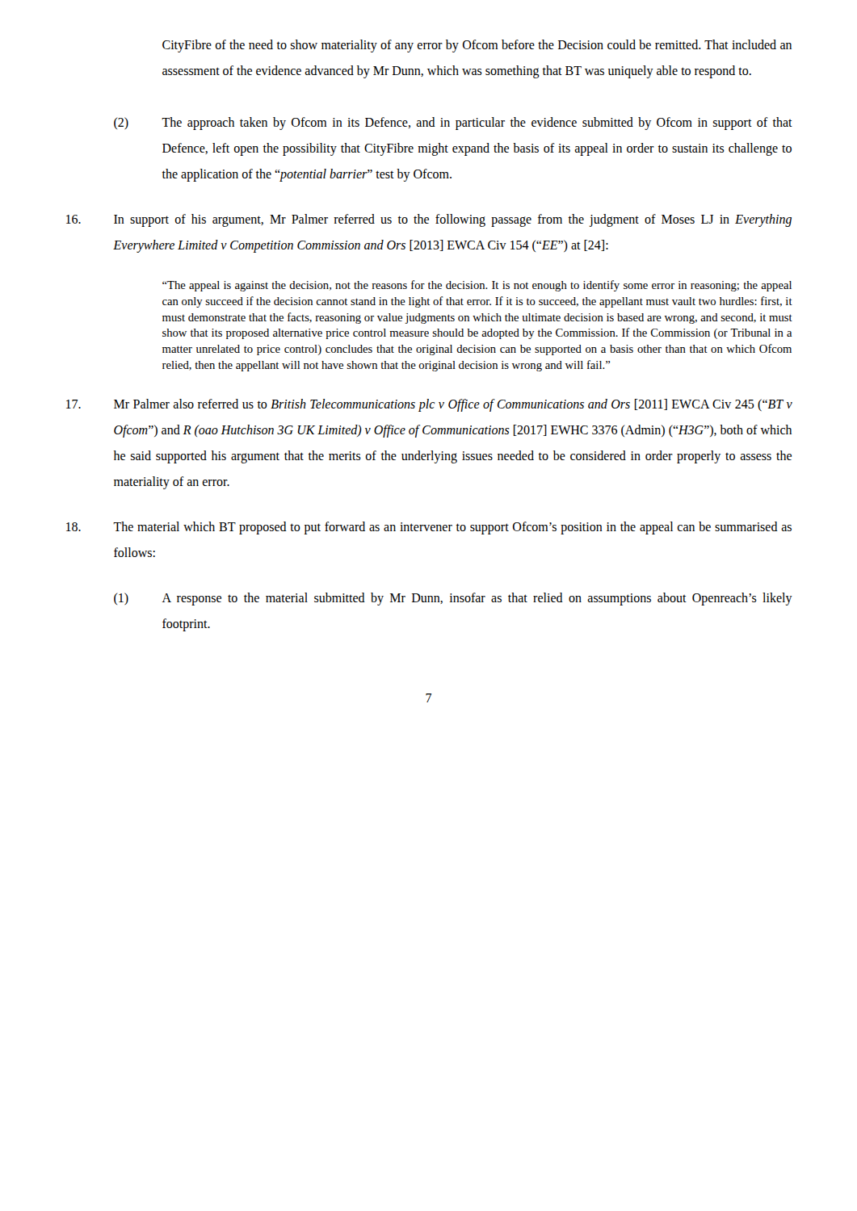CityFibre of the need to show materiality of any error by Ofcom before the Decision could be remitted. That included an assessment of the evidence advanced by Mr Dunn, which was something that BT was uniquely able to respond to.
(2)
The approach taken by Ofcom in its Defence, and in particular the evidence submitted by Ofcom in support of that Defence, left open the possibility that CityFibre might expand the basis of its appeal in order to sustain its challenge to the application of the “potential barrier” test by Ofcom.
16.
In support of his argument, Mr Palmer referred us to the following passage from the judgment of Moses LJ in Everything Everywhere Limited v Competition Commission and Ors [2013] EWCA Civ 154 (“EE”) at [24]:
“The appeal is against the decision, not the reasons for the decision. It is not enough to identify some error in reasoning; the appeal can only succeed if the decision cannot stand in the light of that error. If it is to succeed, the appellant must vault two hurdles: first, it must demonstrate that the facts, reasoning or value judgments on which the ultimate decision is based are wrong, and second, it must show that its proposed alternative price control measure should be adopted by the Commission. If the Commission (or Tribunal in a matter unrelated to price control) concludes that the original decision can be supported on a basis other than that on which Ofcom relied, then the appellant will not have shown that the original decision is wrong and will fail.”
17.
Mr Palmer also referred us to British Telecommunications plc v Office of Communications and Ors [2011] EWCA Civ 245 (“BT v Ofcom”) and R (oao Hutchison 3G UK Limited) v Office of Communications [2017] EWHC 3376 (Admin) (“H3G”), both of which he said supported his argument that the merits of the underlying issues needed to be considered in order properly to assess the materiality of an error.
18.
The material which BT proposed to put forward as an intervener to support Ofcom’s position in the appeal can be summarised as follows:
(1)
A response to the material submitted by Mr Dunn, insofar as that relied on assumptions about Openreach’s likely footprint.
7